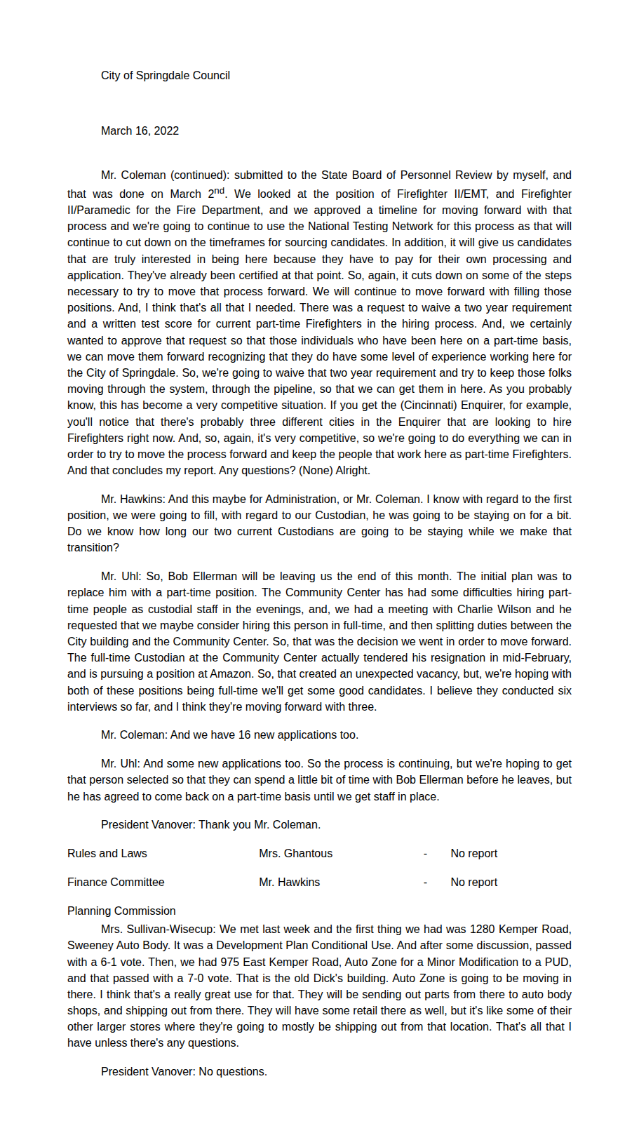City of Springdale Council
March 16, 2022
Mr. Coleman (continued): submitted to the State Board of Personnel Review by myself, and that was done on March 2nd. We looked at the position of Firefighter II/EMT, and Firefighter II/Paramedic for the Fire Department, and we approved a timeline for moving forward with that process and we're going to continue to use the National Testing Network for this process as that will continue to cut down on the timeframes for sourcing candidates. In addition, it will give us candidates that are truly interested in being here because they have to pay for their own processing and application. They've already been certified at that point. So, again, it cuts down on some of the steps necessary to try to move that process forward. We will continue to move forward with filling those positions. And, I think that's all that I needed. There was a request to waive a two year requirement and a written test score for current part-time Firefighters in the hiring process. And, we certainly wanted to approve that request so that those individuals who have been here on a part-time basis, we can move them forward recognizing that they do have some level of experience working here for the City of Springdale. So, we're going to waive that two year requirement and try to keep those folks moving through the system, through the pipeline, so that we can get them in here. As you probably know, this has become a very competitive situation. If you get the (Cincinnati) Enquirer, for example, you'll notice that there's probably three different cities in the Enquirer that are looking to hire Firefighters right now. And, so, again, it's very competitive, so we're going to do everything we can in order to try to move the process forward and keep the people that work here as part-time Firefighters. And that concludes my report. Any questions? (None) Alright.
Mr. Hawkins: And this maybe for Administration, or Mr. Coleman. I know with regard to the first position, we were going to fill, with regard to our Custodian, he was going to be staying on for a bit. Do we know how long our two current Custodians are going to be staying while we make that transition?
Mr. Uhl: So, Bob Ellerman will be leaving us the end of this month. The initial plan was to replace him with a part-time position. The Community Center has had some difficulties hiring part-time people as custodial staff in the evenings, and, we had a meeting with Charlie Wilson and he requested that we maybe consider hiring this person in full-time, and then splitting duties between the City building and the Community Center. So, that was the decision we went in order to move forward. The full-time Custodian at the Community Center actually tendered his resignation in mid-February, and is pursuing a position at Amazon. So, that created an unexpected vacancy, but, we're hoping with both of these positions being full-time we'll get some good candidates. I believe they conducted six interviews so far, and I think they're moving forward with three.
Mr. Coleman: And we have 16 new applications too.
Mr. Uhl: And some new applications too. So the process is continuing, but we're hoping to get that person selected so that they can spend a little bit of time with Bob Ellerman before he leaves, but he has agreed to come back on a part-time basis until we get staff in place.
President Vanover: Thank you Mr. Coleman.
Rules and Laws Mrs. Ghantous - No report
Finance Committee Mr. Hawkins - No report
Planning Commission
Mrs. Sullivan-Wisecup: We met last week and the first thing we had was 1280 Kemper Road, Sweeney Auto Body. It was a Development Plan Conditional Use. And after some discussion, passed with a 6-1 vote. Then, we had 975 East Kemper Road, Auto Zone for a Minor Modification to a PUD, and that passed with a 7-0 vote. That is the old Dick's building. Auto Zone is going to be moving in there. I think that's a really great use for that. They will be sending out parts from there to auto body shops, and shipping out from there. They will have some retail there as well, but it's like some of their other larger stores where they're going to mostly be shipping out from that location. That's all that I have unless there's any questions.
President Vanover: No questions.